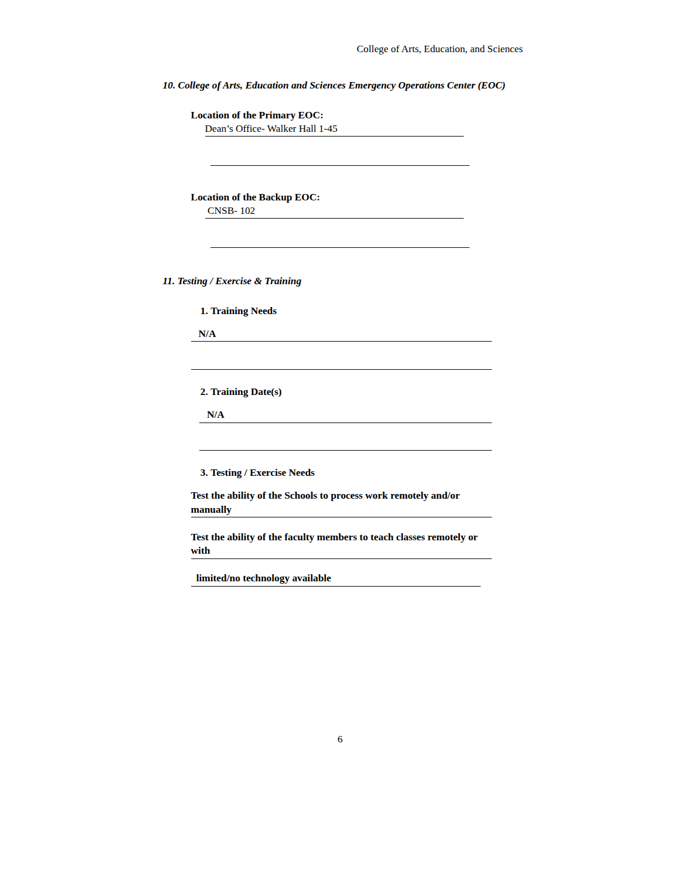College of Arts, Education, and Sciences
10. College of Arts, Education and Sciences Emergency Operations Center (EOC)
Location of the Primary EOC:
Dean’s Office- Walker Hall 1-45
Location of the Backup EOC:
CNSB- 102
11. Testing / Exercise & Training
Training Needs
N/A
Training Date(s)
N/A
Testing / Exercise Needs
Test the ability of the Schools to process work remotely and/or manually
Test the ability of the faculty members to teach classes remotely or with
limited/no technology available
6